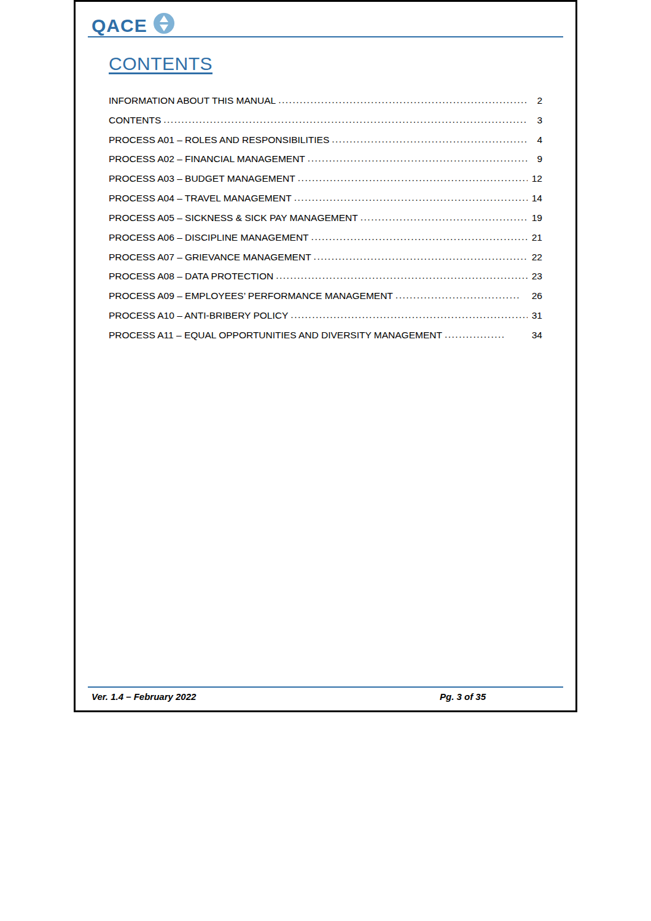QACE
CONTENTS
INFORMATION ABOUT THIS MANUAL .......................................................................... 2
CONTENTS ................................................................................................................. 3
PROCESS A01 – ROLES AND RESPONSIBILITIES ........................................................... 4
PROCESS A02 – FINANCIAL MANAGEMENT .................................................................. 9
PROCESS A03 – BUDGET MANAGEMENT ..................................................................... 12
PROCESS A04 – TRAVEL MANAGEMENT ....................................................................... 14
PROCESS A05 – SICKNESS & SICK PAY MANAGEMENT ............................................... 19
PROCESS A06 – DISCIPLINE MANAGEMENT .............................................................. 21
PROCESS A07 – GRIEVANCE MANAGEMENT ............................................................. 22
PROCESS A08 – DATA PROTECTION ........................................................................... 23
PROCESS A09 – EMPLOYEES’ PERFORMANCE MANAGEMENT ................................... 26
PROCESS A10 – ANTI-BRIBERY POLICY ....................................................................... 31
PROCESS A11 – EQUAL OPPORTUNITIES AND DIVERSITY MANAGEMENT ................. 34
Ver. 1.4 – February 2022 Pg. 3 of 35